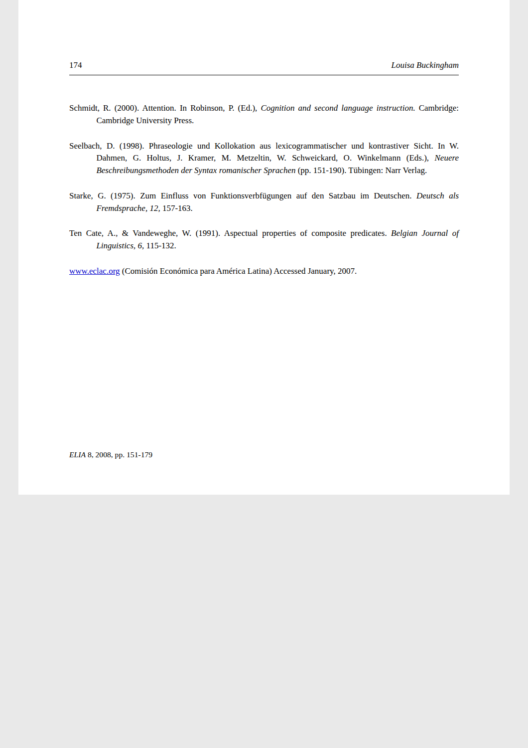174 Louisa Buckingham
Schmidt, R. (2000). Attention. In Robinson, P. (Ed.), Cognition and second language instruction. Cambridge: Cambridge University Press.
Seelbach, D. (1998). Phraseologie und Kollokation aus lexicogrammatischer und kontrastiver Sicht. In W. Dahmen, G. Holtus, J. Kramer, M. Metzeltin, W. Schweickard, O. Winkelmann (Eds.), Neuere Beschreibungsmethoden der Syntax romanischer Sprachen (pp. 151-190). Tübingen: Narr Verlag.
Starke, G. (1975). Zum Einfluss von Funktionsverbfügungen auf den Satzbau im Deutschen. Deutsch als Fremdsprache, 12, 157-163.
Ten Cate, A., & Vandeweghe, W. (1991). Aspectual properties of composite predicates. Belgian Journal of Linguistics, 6, 115-132.
www.eclac.org (Comisión Económica para América Latina) Accessed January, 2007.
ELIA 8, 2008, pp. 151-179